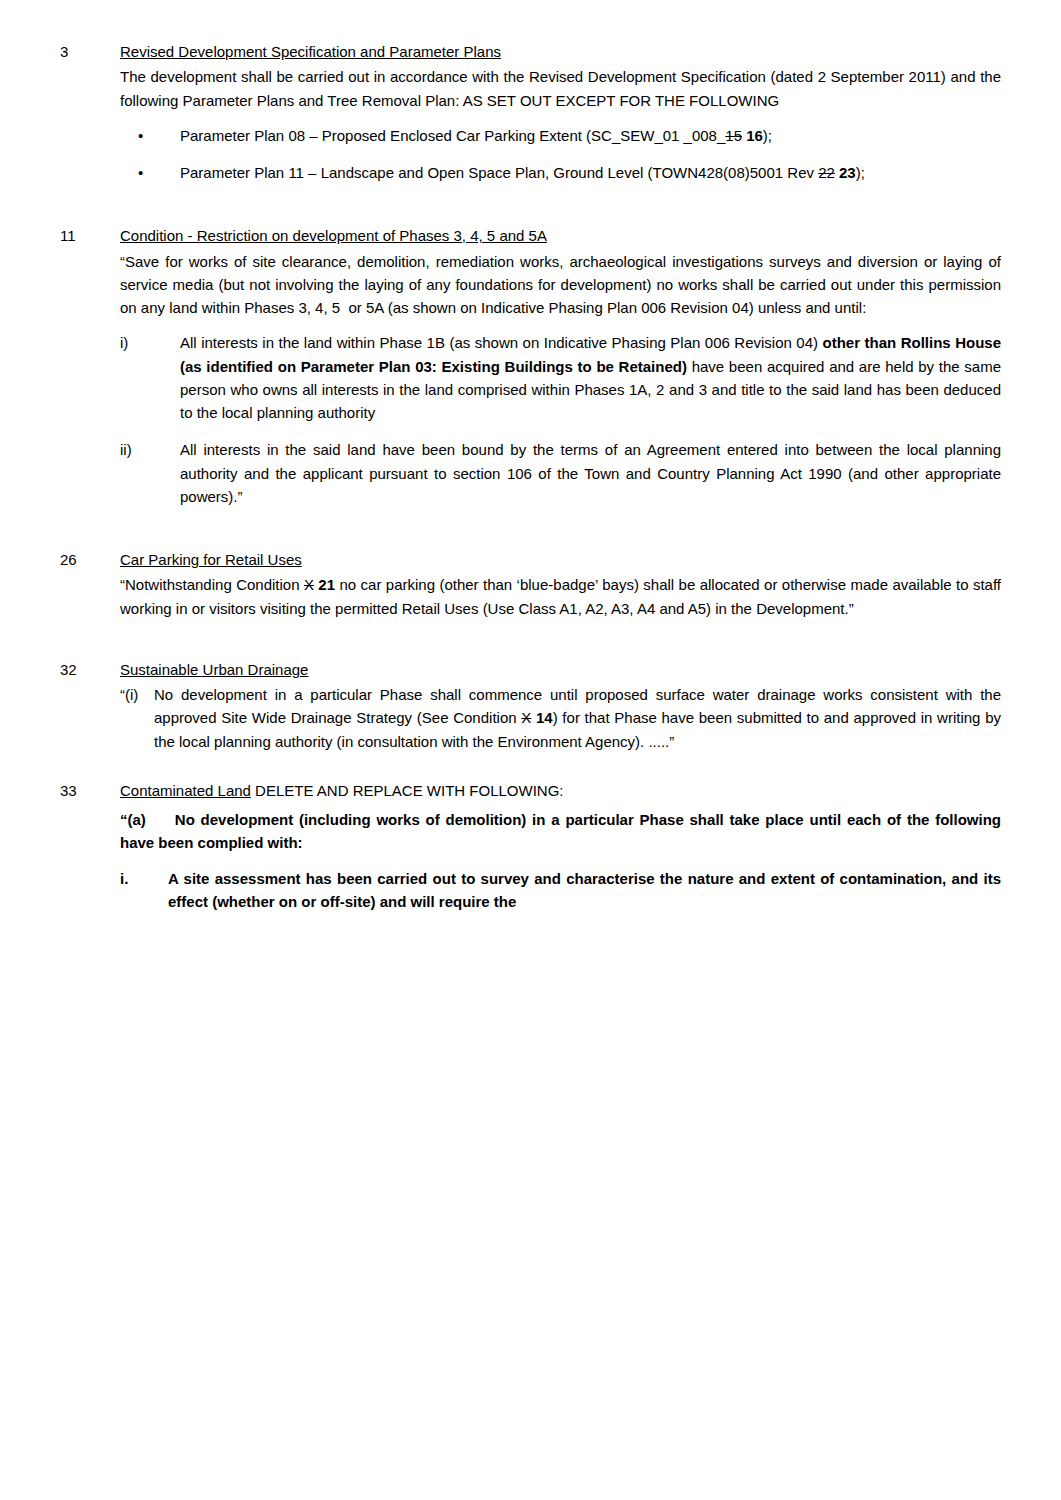3
Revised Development Specification and Parameter Plans
The development shall be carried out in accordance with the Revised Development Specification (dated 2 September 2011) and the following Parameter Plans and Tree Removal Plan: AS SET OUT EXCEPT FOR THE FOLLOWING
Parameter Plan 08 – Proposed Enclosed Car Parking Extent (SC_SEW_01 _008_15 16);
Parameter Plan 11 – Landscape and Open Space Plan, Ground Level (TOWN428(08)5001 Rev 22 23);
11
Condition - Restriction on development of Phases 3, 4, 5 and 5A
“Save for works of site clearance, demolition, remediation works, archaeological investigations surveys and diversion or laying of service media (but not involving the laying of any foundations for development) no works shall be carried out under this permission on any land within Phases 3, 4, 5 or 5A (as shown on Indicative Phasing Plan 006 Revision 04) unless and until:
i) All interests in the land within Phase 1B (as shown on Indicative Phasing Plan 006 Revision 04) other than Rollins House (as identified on Parameter Plan 03: Existing Buildings to be Retained) have been acquired and are held by the same person who owns all interests in the land comprised within Phases 1A, 2 and 3 and title to the said land has been deduced to the local planning authority
ii) All interests in the said land have been bound by the terms of an Agreement entered into between the local planning authority and the applicant pursuant to section 106 of the Town and Country Planning Act 1990 (and other appropriate powers).”
26
Car Parking for Retail Uses
“Notwithstanding Condition X 21 no car parking (other than ‘blue-badge’ bays) shall be allocated or otherwise made available to staff working in or visitors visiting the permitted Retail Uses (Use Class A1, A2, A3, A4 and A5) in the Development.”
32
Sustainable Urban Drainage
“(i) No development in a particular Phase shall commence until proposed surface water drainage works consistent with the approved Site Wide Drainage Strategy (See Condition X 14) for that Phase have been submitted to and approved in writing by the local planning authority (in consultation with the Environment Agency). .....”
33
Contaminated Land
DELETE AND REPLACE WITH FOLLOWING:
“(a) No development (including works of demolition) in a particular Phase shall take place until each of the following have been complied with:
i. A site assessment has been carried out to survey and characterise the nature and extent of contamination, and its effect (whether on or off-site) and will require the